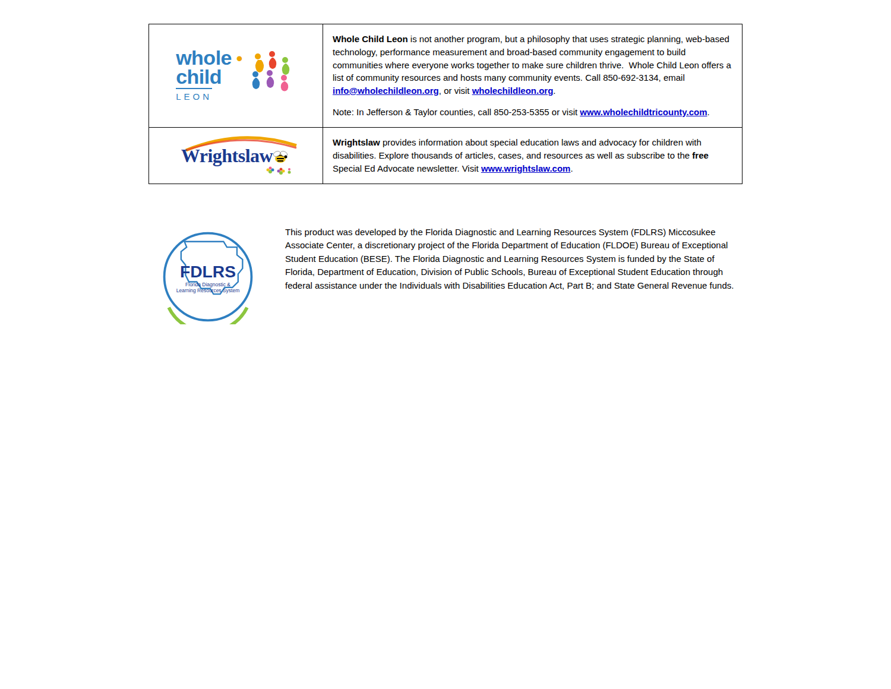| whole • child LEON | Whole Child Leon is not another program, but a philosophy that uses strategic planning, web-based technology, performance measurement and broad-based community engagement to build communities where everyone works together to make sure children thrive. Whole Child Leon offers a list of community resources and hosts many community events. Call 850-692-3134, email info@wholechildleon.org , or visit wholechildleon.org . Note: In Jefferson & Taylor counties, call 850-253-5355 or visit www.wholechildtricounty.com . |
| Wrightslaw | Wrightslaw provides information about special education laws and advocacy for children with disabilities. Explore thousands of articles, cases, and resources as well as subscribe to the free Special Ed Advocate newsletter. Visit www.wrightslaw.com . |
FDLRS Florida Diagnostic & Learning Resources System
This product was developed by the Florida Diagnostic and Learning Resources System (FDLRS) Miccosukee Associate Center, a discretionary project of the Florida Department of Education (FLDOE) Bureau of Exceptional Student Education (BESE). The Florida Diagnostic and Learning Resources System is funded by the State of Florida, Department of Education, Division of Public Schools, Bureau of Exceptional Student Education through federal assistance under the Individuals with Disabilities Education Act, Part B; and State General Revenue funds.